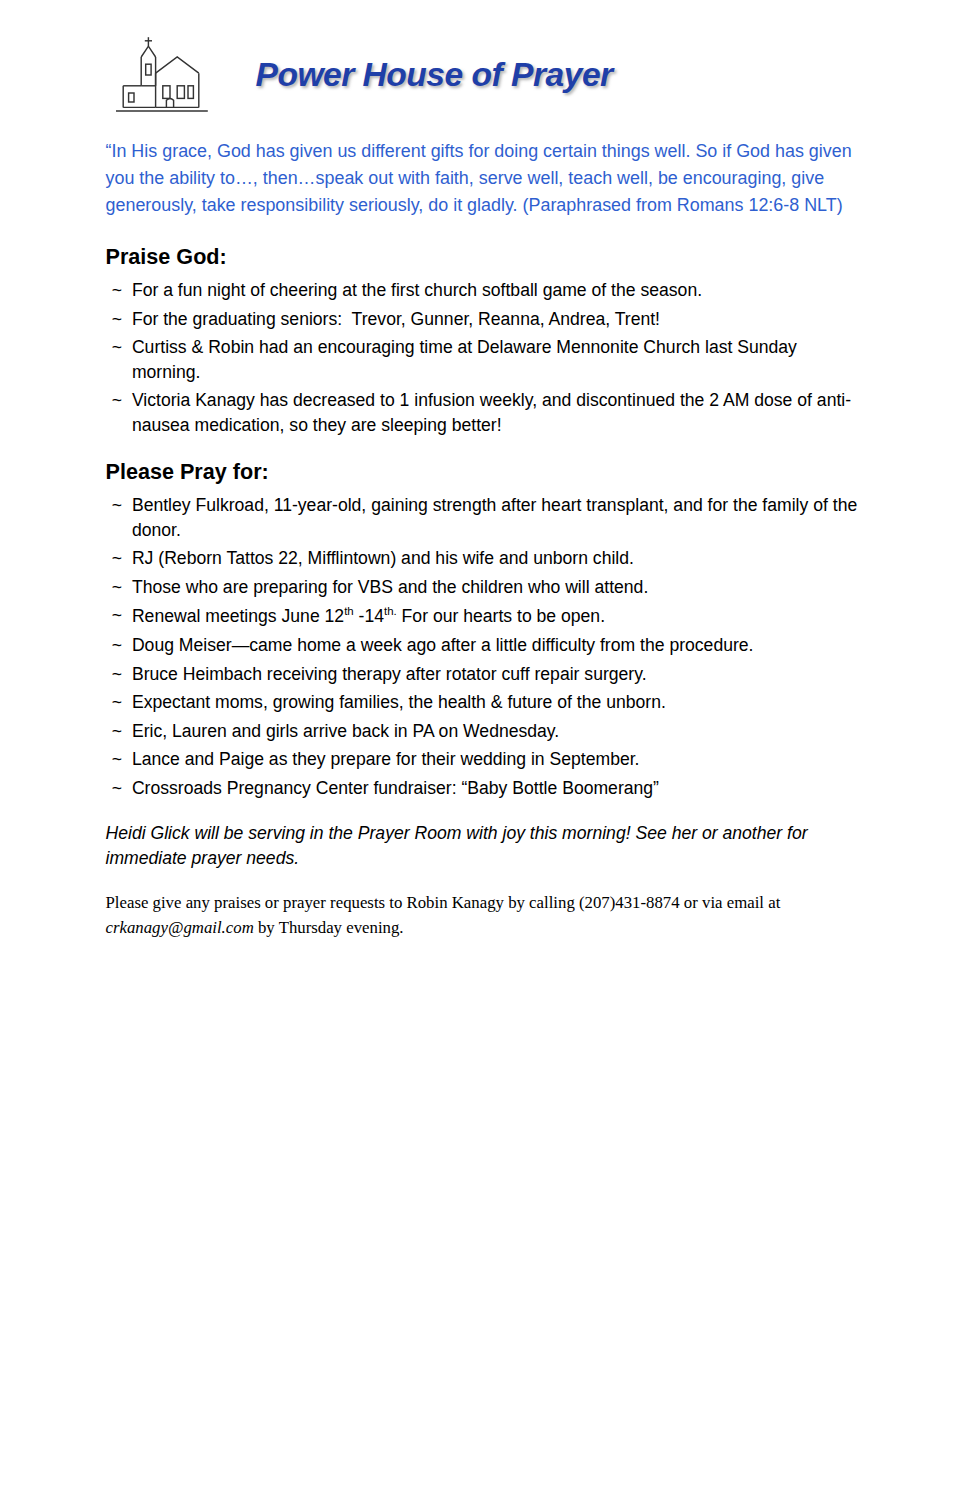Power House of Prayer
“In His grace, God has given us different gifts for doing certain things well. So if God has given you the ability to…, then…speak out with faith, serve well, teach well, be encouraging, give generously, take responsibility seriously, do it gladly. (Paraphrased from Romans 12:6-8 NLT)
Praise God:
For a fun night of cheering at the first church softball game of the season.
For the graduating seniors: Trevor, Gunner, Reanna, Andrea, Trent!
Curtiss & Robin had an encouraging time at Delaware Mennonite Church last Sunday morning.
Victoria Kanagy has decreased to 1 infusion weekly, and discontinued the 2 AM dose of anti-nausea medication, so they are sleeping better!
Please Pray for:
Bentley Fulkroad, 11-year-old, gaining strength after heart transplant, and for the family of the donor.
RJ (Reborn Tattos 22, Mifflintown) and his wife and unborn child.
Those who are preparing for VBS and the children who will attend.
Renewal meetings June 12th -14th. For our hearts to be open.
Doug Meiser—came home a week ago after a little difficulty from the procedure.
Bruce Heimbach receiving therapy after rotator cuff repair surgery.
Expectant moms, growing families, the health & future of the unborn.
Eric, Lauren and girls arrive back in PA on Wednesday.
Lance and Paige as they prepare for their wedding in September.
Crossroads Pregnancy Center fundraiser: “Baby Bottle Boomerang”
Heidi Glick will be serving in the Prayer Room with joy this morning! See her or another for immediate prayer needs.
Please give any praises or prayer requests to Robin Kanagy by calling (207)431-8874 or via email at crkanagy@gmail.com by Thursday evening.